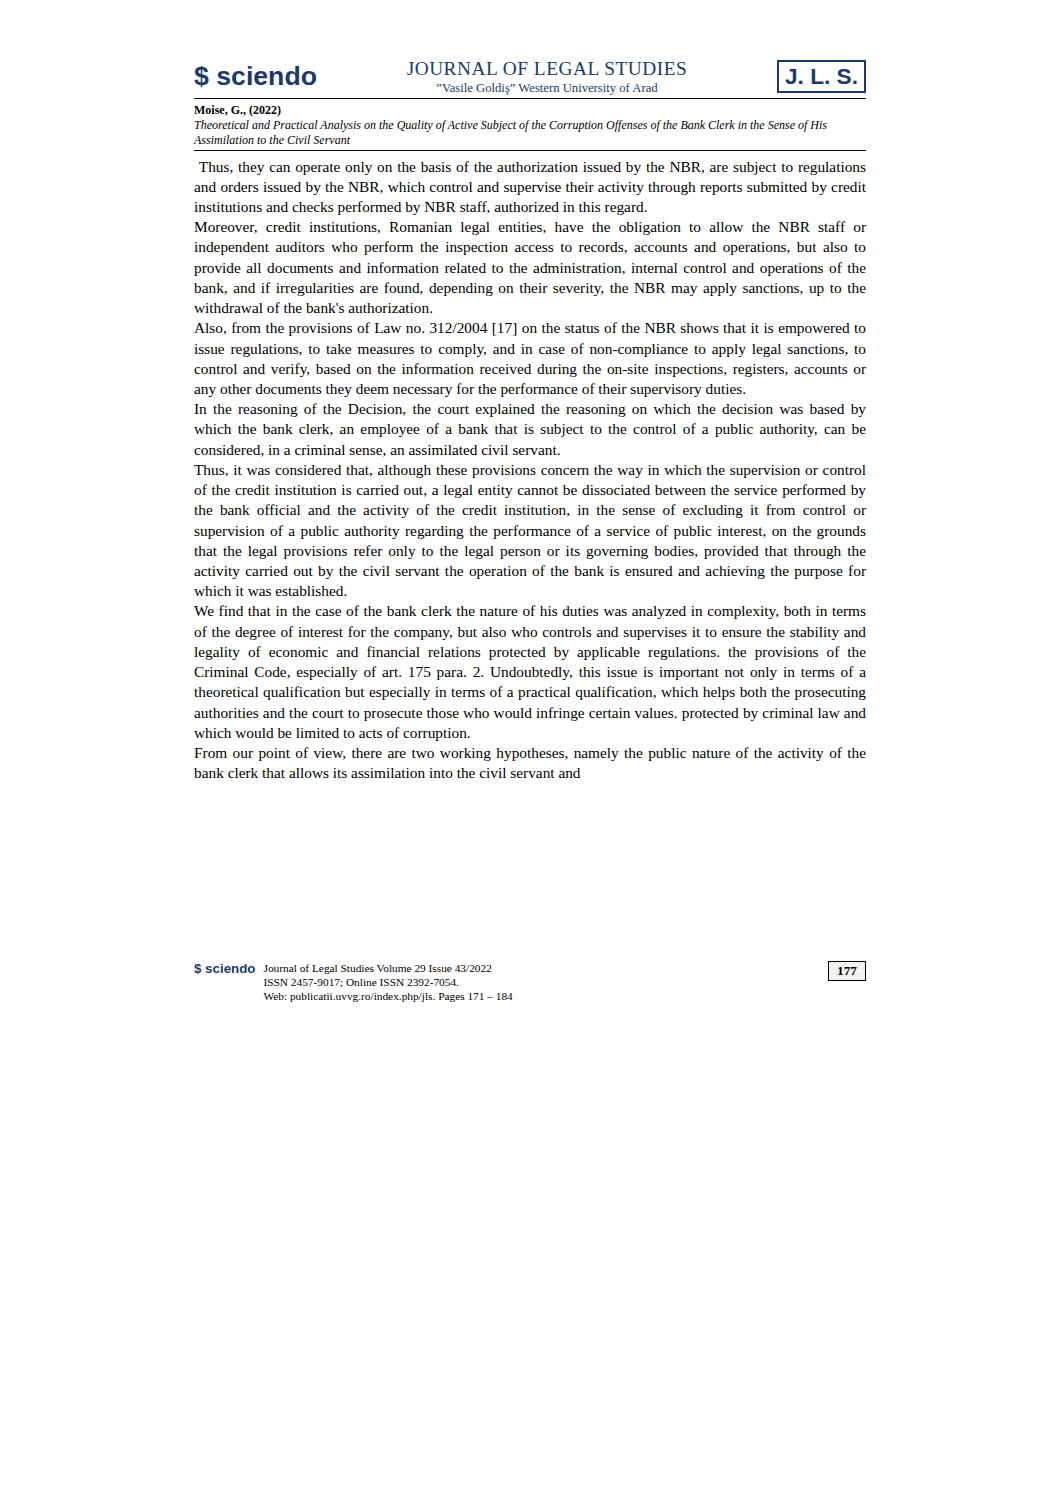$ sciendo
JOURNAL OF LEGAL STUDIES
”Vasile Goldiş” Western University of Arad
J. L. S.
Moise, G., (2022)
Theoretical and Practical Analysis on the Quality of Active Subject of the Corruption Offenses of the Bank Clerk in the Sense of His Assimilation to the Civil Servant
Thus, they can operate only on the basis of the authorization issued by the NBR, are subject to regulations and orders issued by the NBR, which control and supervise their activity through reports submitted by credit institutions and checks performed by NBR staff, authorized in this regard.
Moreover, credit institutions, Romanian legal entities, have the obligation to allow the NBR staff or independent auditors who perform the inspection access to records, accounts and operations, but also to provide all documents and information related to the administration, internal control and operations of the bank, and if irregularities are found, depending on their severity, the NBR may apply sanctions, up to the withdrawal of the bank's authorization.
Also, from the provisions of Law no. 312/2004 [17] on the status of the NBR shows that it is empowered to issue regulations, to take measures to comply, and in case of non-compliance to apply legal sanctions, to control and verify, based on the information received during the on-site inspections, registers, accounts or any other documents they deem necessary for the performance of their supervisory duties.
In the reasoning of the Decision, the court explained the reasoning on which the decision was based by which the bank clerk, an employee of a bank that is subject to the control of a public authority, can be considered, in a criminal sense, an assimilated civil servant.
Thus, it was considered that, although these provisions concern the way in which the supervision or control of the credit institution is carried out, a legal entity cannot be dissociated between the service performed by the bank official and the activity of the credit institution, in the sense of excluding it from control or supervision of a public authority regarding the performance of a service of public interest, on the grounds that the legal provisions refer only to the legal person or its governing bodies, provided that through the activity carried out by the civil servant the operation of the bank is ensured and achieving the purpose for which it was established.
We find that in the case of the bank clerk the nature of his duties was analyzed in complexity, both in terms of the degree of interest for the company, but also who controls and supervises it to ensure the stability and legality of economic and financial relations protected by applicable regulations. the provisions of the Criminal Code, especially of art. 175 para. 2. Undoubtedly, this issue is important not only in terms of a theoretical qualification but especially in terms of a practical qualification, which helps both the prosecuting authorities and the court to prosecute those who would infringe certain values. protected by criminal law and which would be limited to acts of corruption.
From our point of view, there are two working hypotheses, namely the public nature of the activity of the bank clerk that allows its assimilation into the civil servant and
$ sciendo
Journal of Legal Studies Volume 29 Issue 43/2022
ISSN 2457-9017; Online ISSN 2392-7054.
Web: publicatii.uvvg.ro/index.php/jls. Pages 171 – 184
177